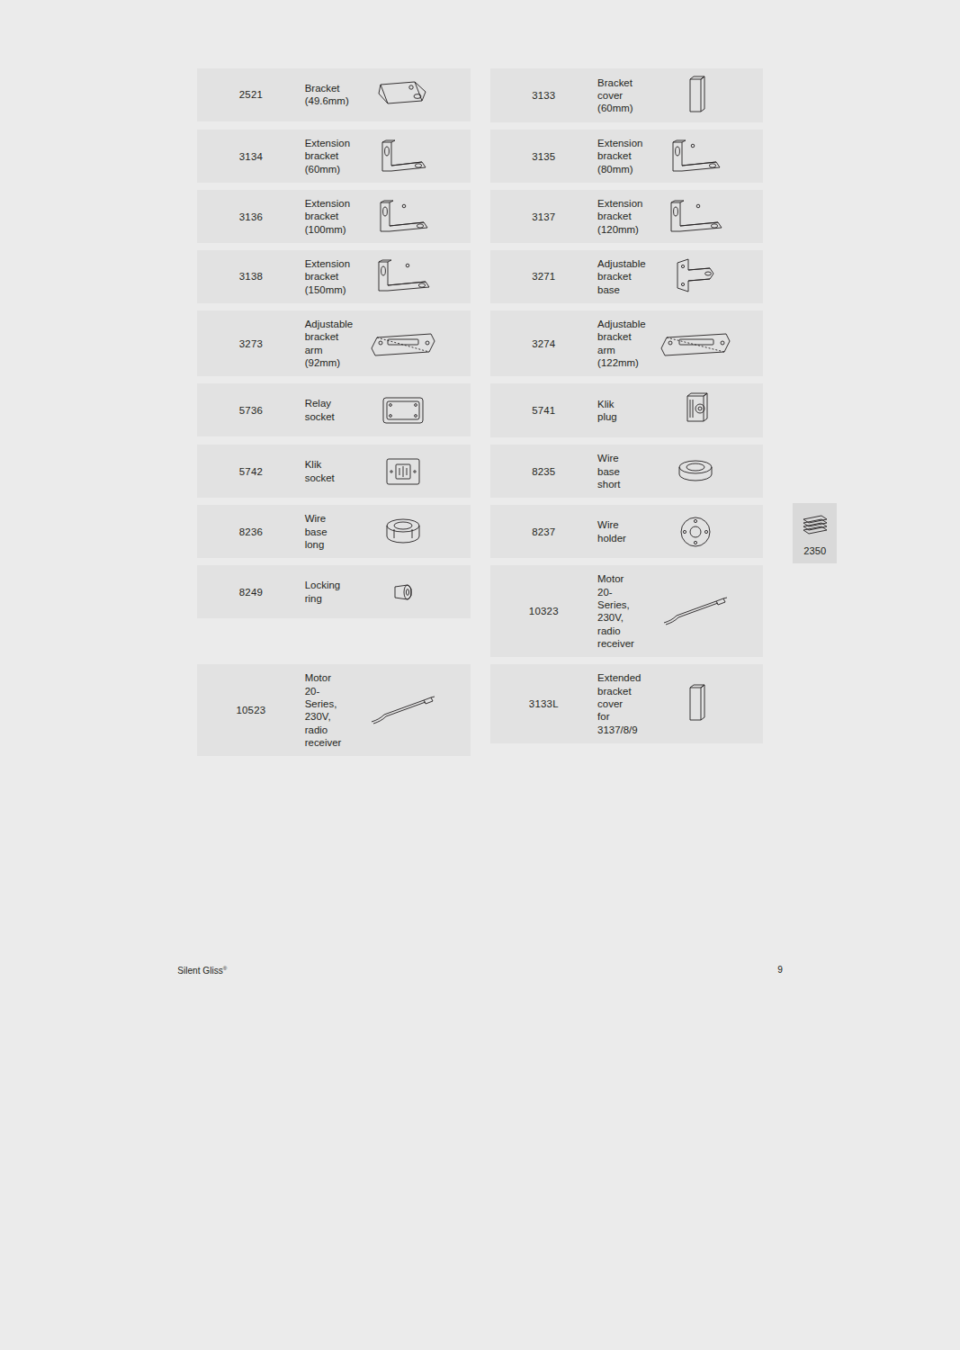| 2521 Bracket (49.6mm) | 3133 Bracket cover (60mm) |
| 3134 Extension bracket (60mm) | 3135 Extension bracket (80mm) |
| 3136 Extension bracket (100mm) | 3137 Extension bracket (120mm) |
| 3138 Extension bracket (150mm) | 3271 Adjustable bracket base |
| 3273 Adjustable bracket arm (92mm) | 3274 Adjustable bracket arm (122mm) |
| 5736 Relay socket | 5741 Klik plug |
| 5742 Klik socket | 8235 Wire base short |
| 8236 Wire base long | 8237 Wire holder |
| 8249 Locking ring | 10323 Motor 20-Series, 230V, radio receiver |
| 10523 Motor 20-Series, 230V, radio receiver | 3133L Extended bracket cover for 3137/8/9 |
2350
Silent Gliss® 9